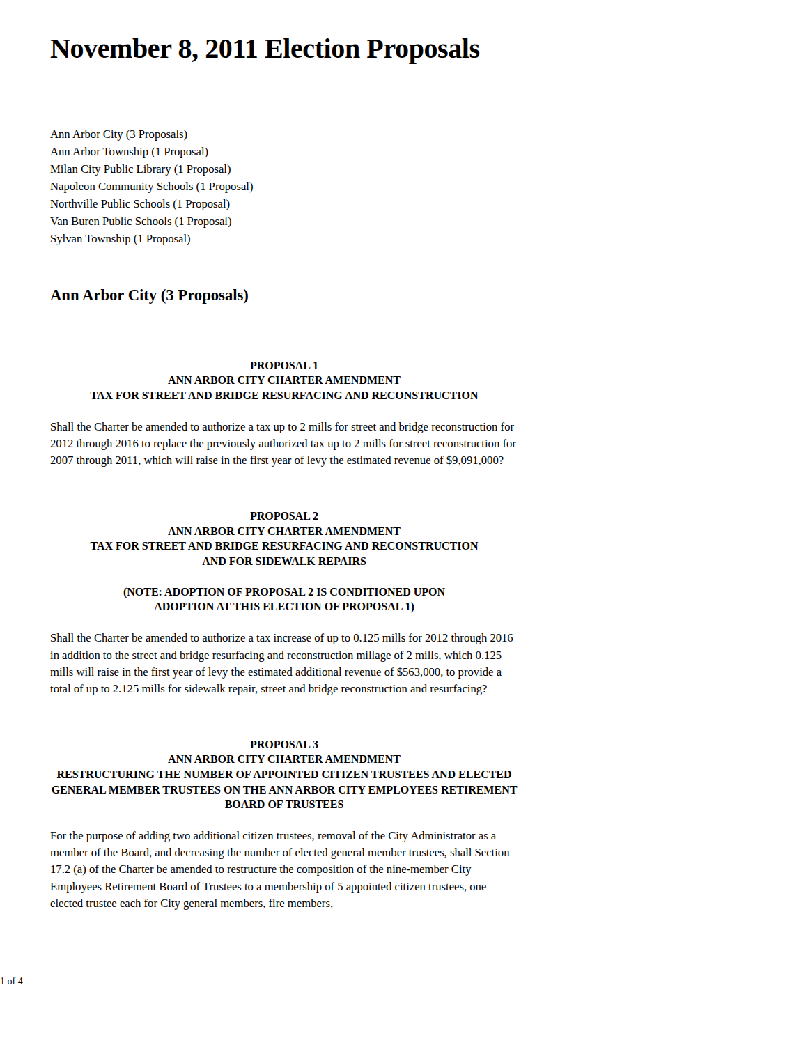November 8, 2011 Election Proposals
Ann Arbor City (3 Proposals)
Ann Arbor Township (1 Proposal)
Milan City Public Library (1 Proposal)
Napoleon Community Schools (1 Proposal)
Northville Public Schools (1 Proposal)
Van Buren Public Schools (1 Proposal)
Sylvan Township (1 Proposal)
Ann Arbor City (3 Proposals)
PROPOSAL 1
ANN ARBOR CITY CHARTER AMENDMENT
TAX FOR STREET AND BRIDGE RESURFACING AND RECONSTRUCTION
Shall the Charter be amended to authorize a tax up to 2 mills for street and bridge reconstruction for 2012 through 2016 to replace the previously authorized tax up to 2 mills for street reconstruction for 2007 through 2011, which will raise in the first year of levy the estimated revenue of $9,091,000?
PROPOSAL 2
ANN ARBOR CITY CHARTER AMENDMENT
TAX FOR STREET AND BRIDGE RESURFACING AND RECONSTRUCTION
AND FOR SIDEWALK REPAIRS (NOTE: ADOPTION OF PROPOSAL 2 IS CONDITIONED UPON
ADOPTION AT THIS ELECTION OF PROPOSAL 1)
Shall the Charter be amended to authorize a tax increase of up to 0.125 mills for 2012 through 2016 in addition to the street and bridge resurfacing and reconstruction millage of 2 mills, which 0.125 mills will raise in the first year of levy the estimated additional revenue of $563,000, to provide a total of up to 2.125 mills for sidewalk repair, street and bridge reconstruction and resurfacing?
PROPOSAL 3
ANN ARBOR CITY CHARTER AMENDMENT
RESTRUCTURING THE NUMBER OF APPOINTED CITIZEN TRUSTEES AND ELECTED GENERAL MEMBER TRUSTEES ON THE ANN ARBOR CITY EMPLOYEES RETIREMENT BOARD OF TRUSTEES
For the purpose of adding two additional citizen trustees, removal of the City Administrator as a member of the Board, and decreasing the number of elected general member trustees, shall Section 17.2 (a) of the Charter be amended to restructure the composition of the nine-member City Employees Retirement Board of Trustees to a membership of 5 appointed citizen trustees, one elected trustee each for City general members, fire members,
1 of 4